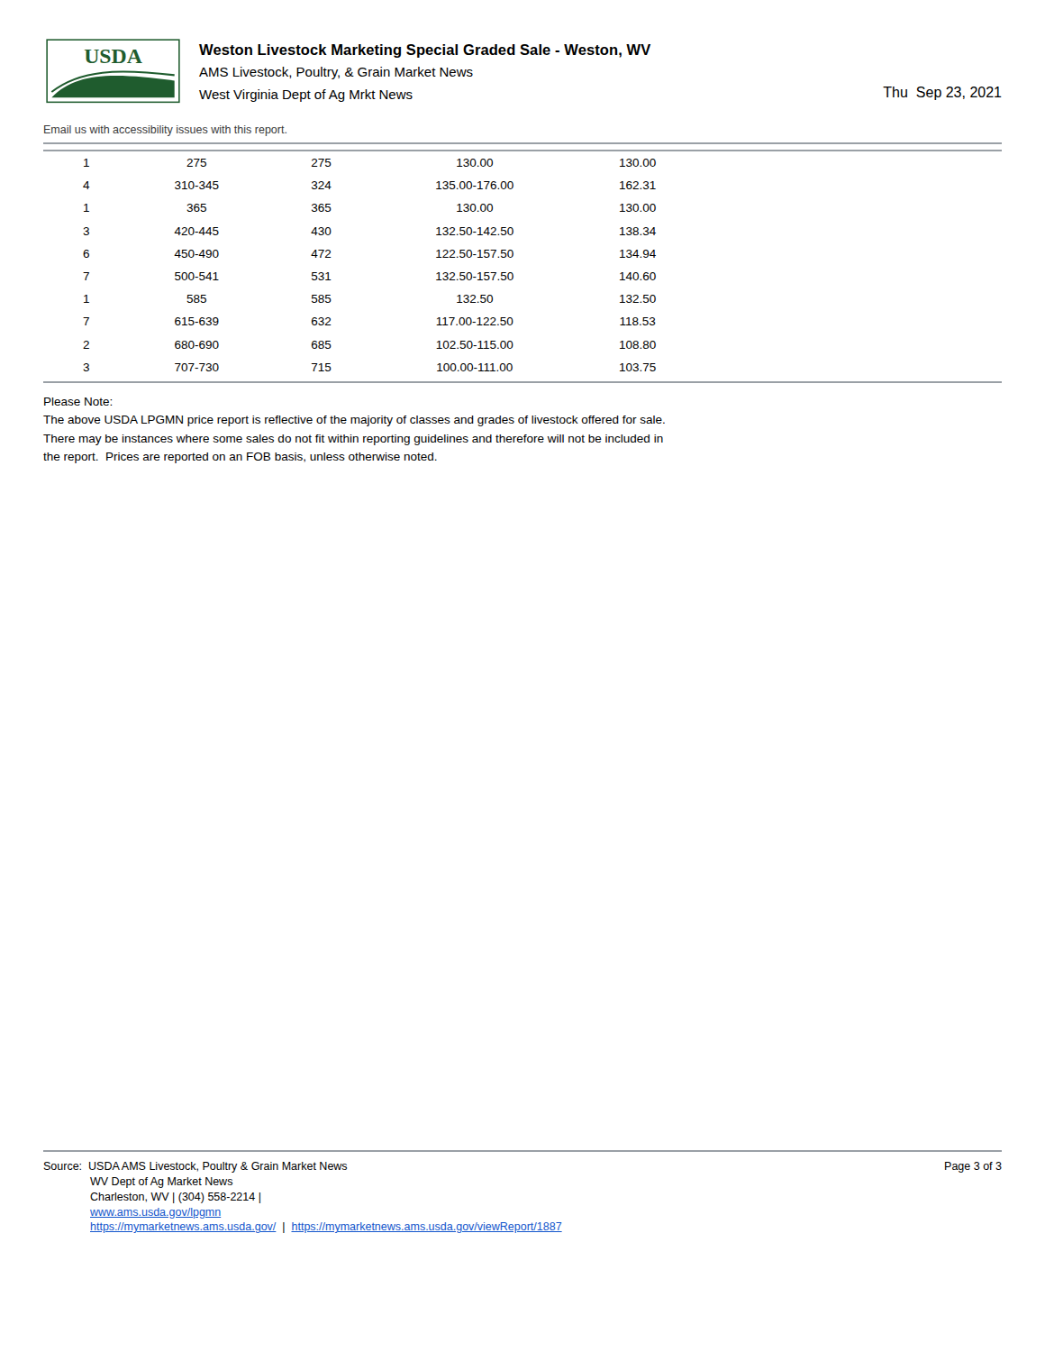USDA
Weston Livestock Marketing Special Graded Sale - Weston, WV
AMS Livestock, Poultry, & Grain Market News
West Virginia Dept of Ag Mrkt News
Thu Sep 23, 2021
Email us with accessibility issues with this report.
| 1 | 275 | 275 | 130.00 | 130.00 | |
| 4 | 310-345 | 324 | 135.00-176.00 | 162.31 | |
| 1 | 365 | 365 | 130.00 | 130.00 | |
| 3 | 420-445 | 430 | 132.50-142.50 | 138.34 | |
| 6 | 450-490 | 472 | 122.50-157.50 | 134.94 | |
| 7 | 500-541 | 531 | 132.50-157.50 | 140.60 | |
| 1 | 585 | 585 | 132.50 | 132.50 | |
| 7 | 615-639 | 632 | 117.00-122.50 | 118.53 | |
| 2 | 680-690 | 685 | 102.50-115.00 | 108.80 | |
| 3 | 707-730 | 715 | 100.00-111.00 | 103.75 | |
Please Note:
The above USDA LPGMN price report is reflective of the majority of classes and grades of livestock offered for sale.
There may be instances where some sales do not fit within reporting guidelines and therefore will not be included in
the report. Prices are reported on an FOB basis, unless otherwise noted.
Source: USDA AMS Livestock, Poultry & Grain Market News
WV Dept of Ag Market News
Charleston, WV | (304) 558-2214 |
www.ams.usda.gov/lpgmn
https://mymarketnews.ams.usda.gov/ | https://mymarketnews.ams.usda.gov/viewReport/1887
Page 3 of 3